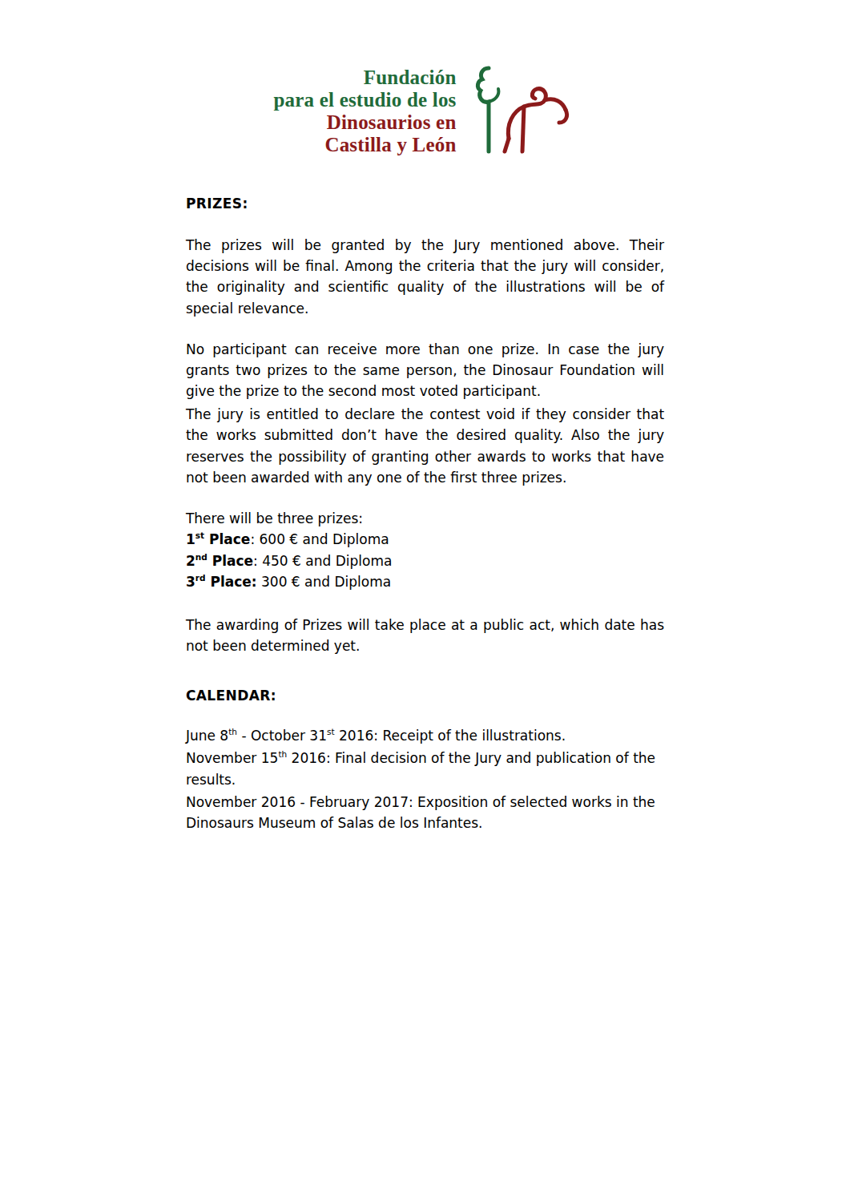Fundación
para el estudio de los
Dinosaurios en
Castilla y León
PRIZES:
The prizes will be granted by the Jury mentioned above. Their decisions will be final. Among the criteria that the jury will consider, the originality and scientific quality of the illustrations will be of special relevance.
No participant can receive more than one prize. In case the jury grants two prizes to the same person, the Dinosaur Foundation will give the prize to the second most voted participant.
The jury is entitled to declare the contest void if they consider that the works submitted don’t have the desired quality. Also the jury reserves the possibility of granting other awards to works that have not been awarded with any one of the first three prizes.
There will be three prizes:
1st Place: 600 € and Diploma
2nd Place: 450 € and Diploma
3rd Place: 300 € and Diploma
The awarding of Prizes will take place at a public act, which date has not been determined yet.
CALENDAR:
June 8th - October 31st 2016: Receipt of the illustrations.
November 15th 2016: Final decision of the Jury and publication of the results.
November 2016 - February 2017: Exposition of selected works in the Dinosaurs Museum of Salas de los Infantes.